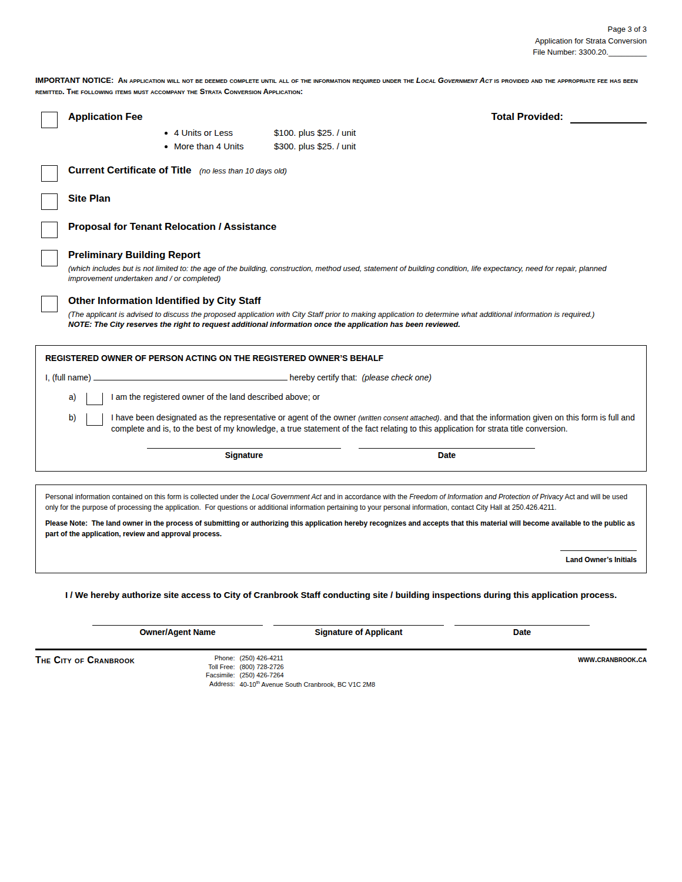Page 3 of 3
Application for Strata Conversion
File Number: 3300.20._________
IMPORTANT NOTICE: An application will not be deemed complete until all of the information required under the Local Government Act is provided and the appropriate fee has been remitted. The following items must accompany the Strata Conversion Application:
Total Provided: Application Fee
4 Units or Less$100. plus $25. / unit
More than 4 Units$300. plus $25. / unit
Current Certificate of Title (no less than 10 days old)
Site Plan
Proposal for Tenant Relocation / Assistance
Preliminary Building Report
(which includes but is not limited to: the age of the building, construction, method used, statement of building condition, life expectancy, need for repair, planned improvement undertaken and / or completed)
Other Information Identified by City Staff
(The applicant is advised to discuss the proposed application with City Staff prior to making application to determine what additional information is required.)
NOTE: The City reserves the right to request additional information once the application has been reviewed.
REGISTERED OWNER OF PERSON ACTING ON THE REGISTERED OWNER’S BEHALF
I, (full name) hereby certify that: (please check one)
a)
I am the registered owner of the land described above; or
b)
I have been designated as the representative or agent of the owner (written consent attached). and that the information given on this form is full and complete and is, to the best of my knowledge, a true statement of the fact relating to this application for strata title conversion.
Signature
Date
Personal information contained on this form is collected under the Local Government Act and in accordance with the Freedom of Information and Protection of Privacy Act and will be used only for the purpose of processing the application. For questions or additional information pertaining to your personal information, contact City Hall at 250.426.4211.
Please Note: The land owner in the process of submitting or authorizing this application hereby recognizes and accepts that this material will become available to the public as part of the application, review and approval process.
Land Owner’s Initials
I / We hereby authorize site access to City of Cranbrook Staff conducting site / building inspections during this application process.
Owner/Agent Name
Signature of Applicant
Date
The City of Cranbrook
| Phone: | (250) 426-4211 |
| Toll Free: | (800) 728-2726 |
| Facsimile: | (250) 426-7264 |
| Address: | 40-10 th Avenue South Cranbrook, BC V1C 2M8 |
www.cranbrook.ca